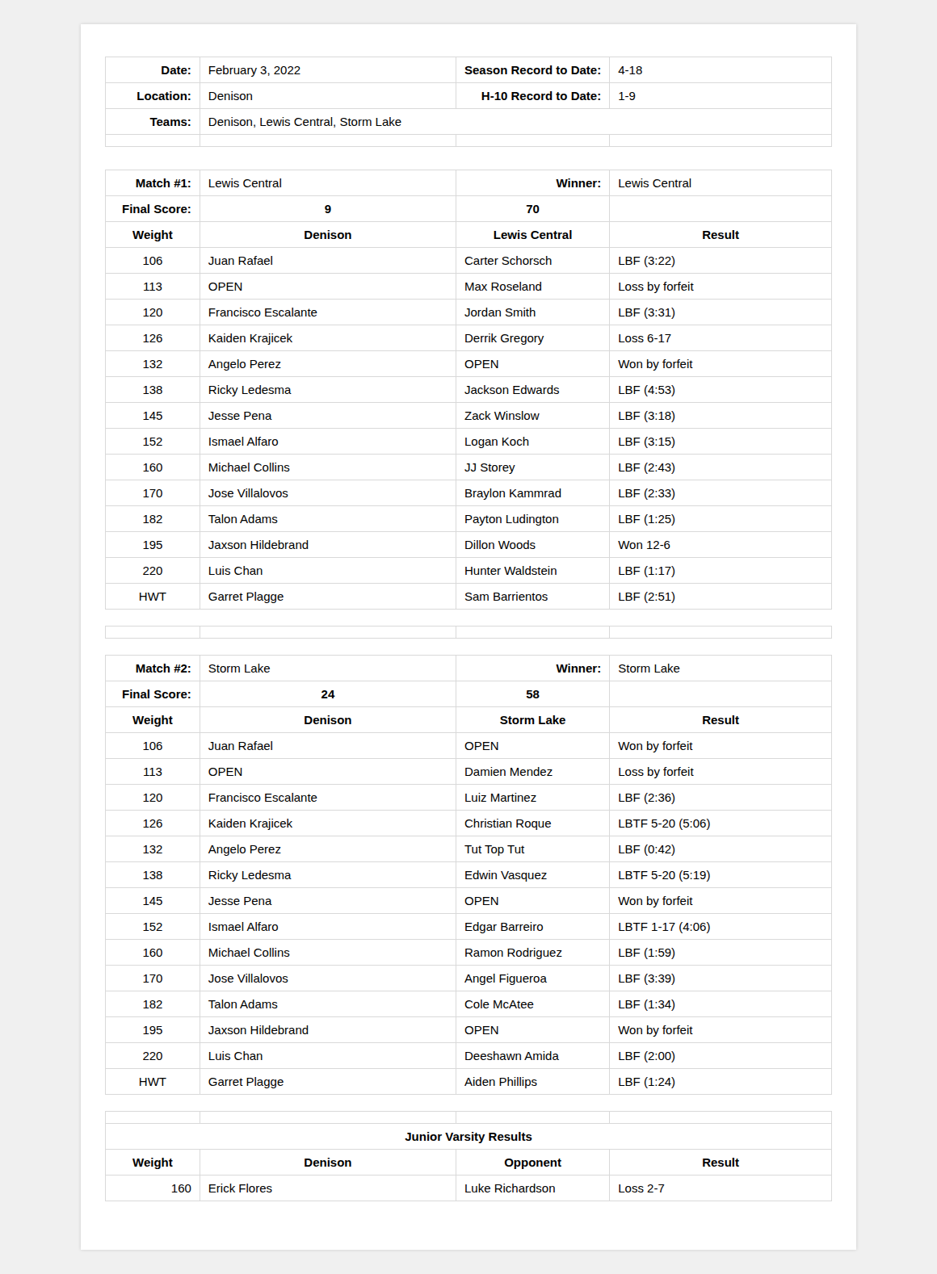| Date: | February 3, 2022 | Season Record to Date: | 4-18 |
| Location: | Denison | H-10 Record to Date: | 1-9 |
| Teams: | Denison, Lewis Central, Storm Lake |
| Match #1: | Lewis Central | Winner: | Lewis Central |
| Final Score: | 9 | 70 | |
| Weight | Denison | Lewis Central | Result |
| 106 | Juan Rafael | Carter Schorsch | LBF (3:22) |
| 113 | OPEN | Max Roseland | Loss by forfeit |
| 120 | Francisco Escalante | Jordan Smith | LBF (3:31) |
| 126 | Kaiden Krajicek | Derrik Gregory | Loss 6-17 |
| 132 | Angelo Perez | OPEN | Won by forfeit |
| 138 | Ricky Ledesma | Jackson Edwards | LBF (4:53) |
| 145 | Jesse Pena | Zack Winslow | LBF (3:18) |
| 152 | Ismael Alfaro | Logan Koch | LBF (3:15) |
| 160 | Michael Collins | JJ Storey | LBF (2:43) |
| 170 | Jose Villalovos | Braylon Kammrad | LBF (2:33) |
| 182 | Talon Adams | Payton Ludington | LBF (1:25) |
| 195 | Jaxson Hildebrand | Dillon Woods | Won 12-6 |
| 220 | Luis Chan | Hunter Waldstein | LBF (1:17) |
| HWT | Garret Plagge | Sam Barrientos | LBF (2:51) |
| Match #2: | Storm Lake | Winner: | Storm Lake |
| Final Score: | 24 | 58 | |
| Weight | Denison | Storm Lake | Result |
| 106 | Juan Rafael | OPEN | Won by forfeit |
| 113 | OPEN | Damien Mendez | Loss by forfeit |
| 120 | Francisco Escalante | Luiz Martinez | LBF (2:36) |
| 126 | Kaiden Krajicek | Christian Roque | LBTF 5-20 (5:06) |
| 132 | Angelo Perez | Tut Top Tut | LBF (0:42) |
| 138 | Ricky Ledesma | Edwin Vasquez | LBTF 5-20 (5:19) |
| 145 | Jesse Pena | OPEN | Won by forfeit |
| 152 | Ismael Alfaro | Edgar Barreiro | LBTF 1-17 (4:06) |
| 160 | Michael Collins | Ramon Rodriguez | LBF (1:59) |
| 170 | Jose Villalovos | Angel Figueroa | LBF (3:39) |
| 182 | Talon Adams | Cole McAtee | LBF (1:34) |
| 195 | Jaxson Hildebrand | OPEN | Won by forfeit |
| 220 | Luis Chan | Deeshawn Amida | LBF (2:00) |
| HWT | Garret Plagge | Aiden Phillips | LBF (1:24) |
| Junior Varsity Results |
| Weight | Denison | Opponent | Result |
| 160 | Erick Flores | Luke Richardson | Loss 2-7 |